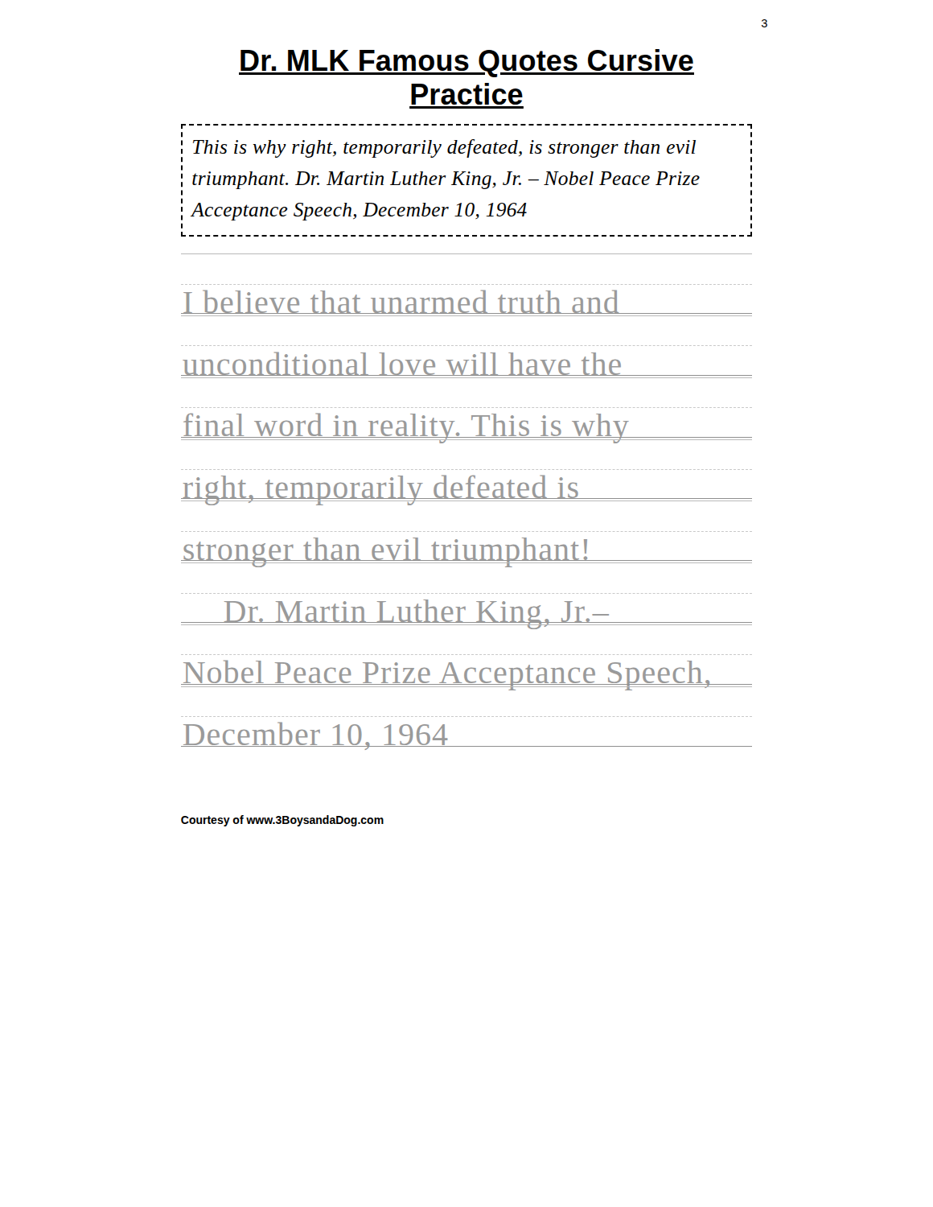3
Dr. MLK Famous Quotes Cursive Practice
This is why right, temporarily defeated, is stronger than evil triumphant. Dr. Martin Luther King, Jr. – Nobel Peace Prize Acceptance Speech, December 10, 1964
I believe that unarmed truth and
unconditional love will have the
final word in reality. This is why
right, temporarily defeated is
stronger than evil triumphant!
Dr. Martin Luther King, Jr.–
Nobel Peace Prize Acceptance Speech,
December 10, 1964
Courtesy of www.3BoysandaDog.com